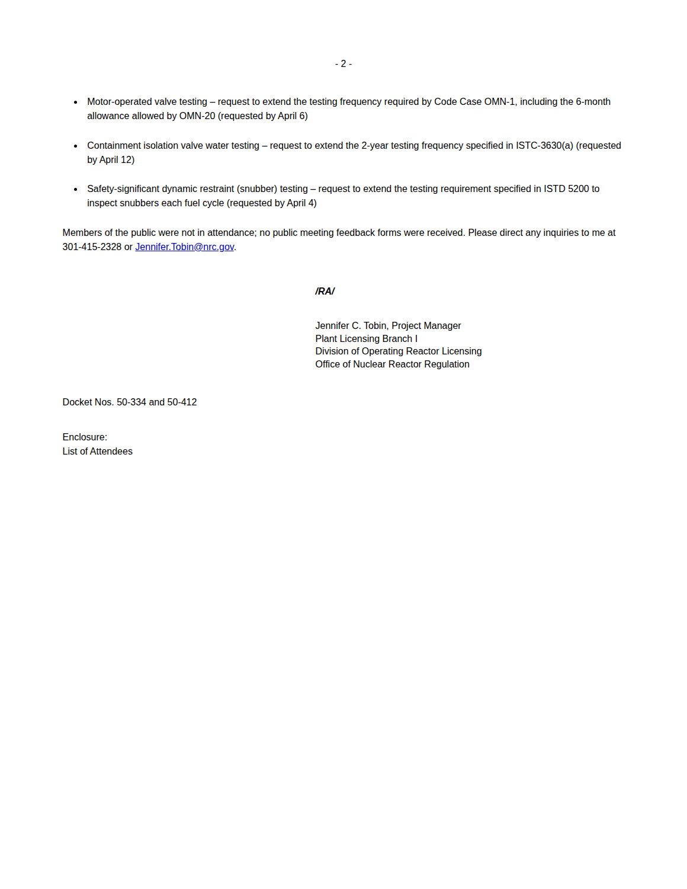- 2 -
Motor-operated valve testing – request to extend the testing frequency required by Code Case OMN-1, including the 6-month allowance allowed by OMN-20 (requested by April 6)
Containment isolation valve water testing – request to extend the 2-year testing frequency specified in ISTC-3630(a) (requested by April 12)
Safety-significant dynamic restraint (snubber) testing – request to extend the testing requirement specified in ISTD 5200 to inspect snubbers each fuel cycle (requested by April 4)
Members of the public were not in attendance; no public meeting feedback forms were received. Please direct any inquiries to me at 301-415-2328 or Jennifer.Tobin@nrc.gov.
/RA/
Jennifer C. Tobin, Project Manager
Plant Licensing Branch I
Division of Operating Reactor Licensing
Office of Nuclear Reactor Regulation
Docket Nos. 50-334 and 50-412
Enclosure:
List of Attendees